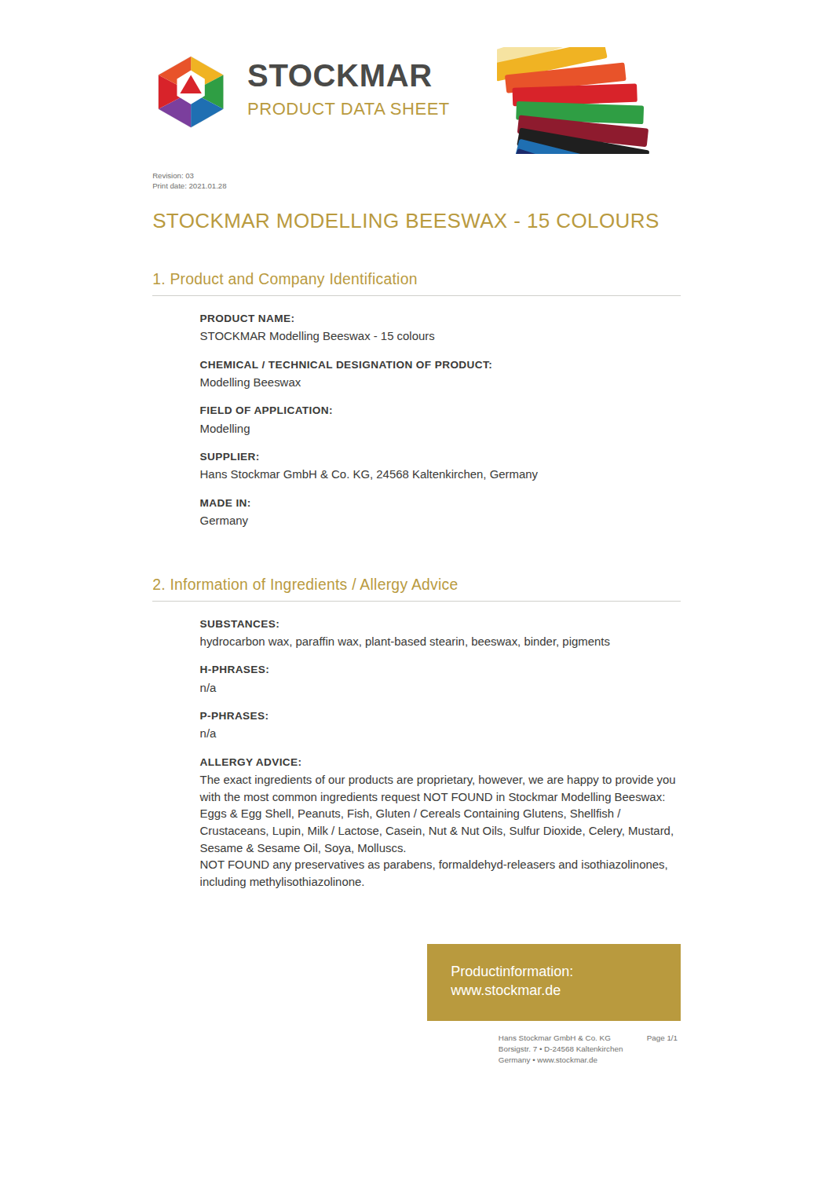STOCKMAR
PRODUCT DATA SHEET
Revision: 03
Print date: 2021.01.28
STOCKMAR MODELLING BEESWAX - 15 COLOURS
1. Product and Company Identification
Product name:
STOCKMAR Modelling Beeswax - 15 colours
Chemical / technical designation of product:
Modelling Beeswax
Field of application:
Modelling
Supplier:
Hans Stockmar GmbH & Co. KG, 24568 Kaltenkirchen, Germany
Made in:
Germany
2. Information of Ingredients / Allergy Advice
Substances:
hydrocarbon wax, paraffin wax, plant-based stearin, beeswax, binder, pigments
H-Phrases:
n/a
P-Phrases:
n/a
Allergy advice:
The exact ingredients of our products are proprietary, however, we are happy to provide you with the most common ingredients request NOT FOUND in Stockmar Modelling Beeswax:
Eggs & Egg Shell, Peanuts, Fish, Gluten / Cereals Containing Glutens, Shellfish / Crustaceans, Lupin, Milk / Lactose, Casein, Nut & Nut Oils, Sulfur Dioxide, Celery, Mustard, Sesame & Sesame Oil, Soya, Molluscs.
NOT FOUND any preservatives as parabens, formaldehyd-releasers and isothiazolinones, including methylisothiazolinone.
Productinformation:
www.stockmar.de
Hans Stockmar GmbH & Co. KG
Borsigstr. 7 • D-24568 Kaltenkirchen
Germany • www.stockmar.de
Page 1/1